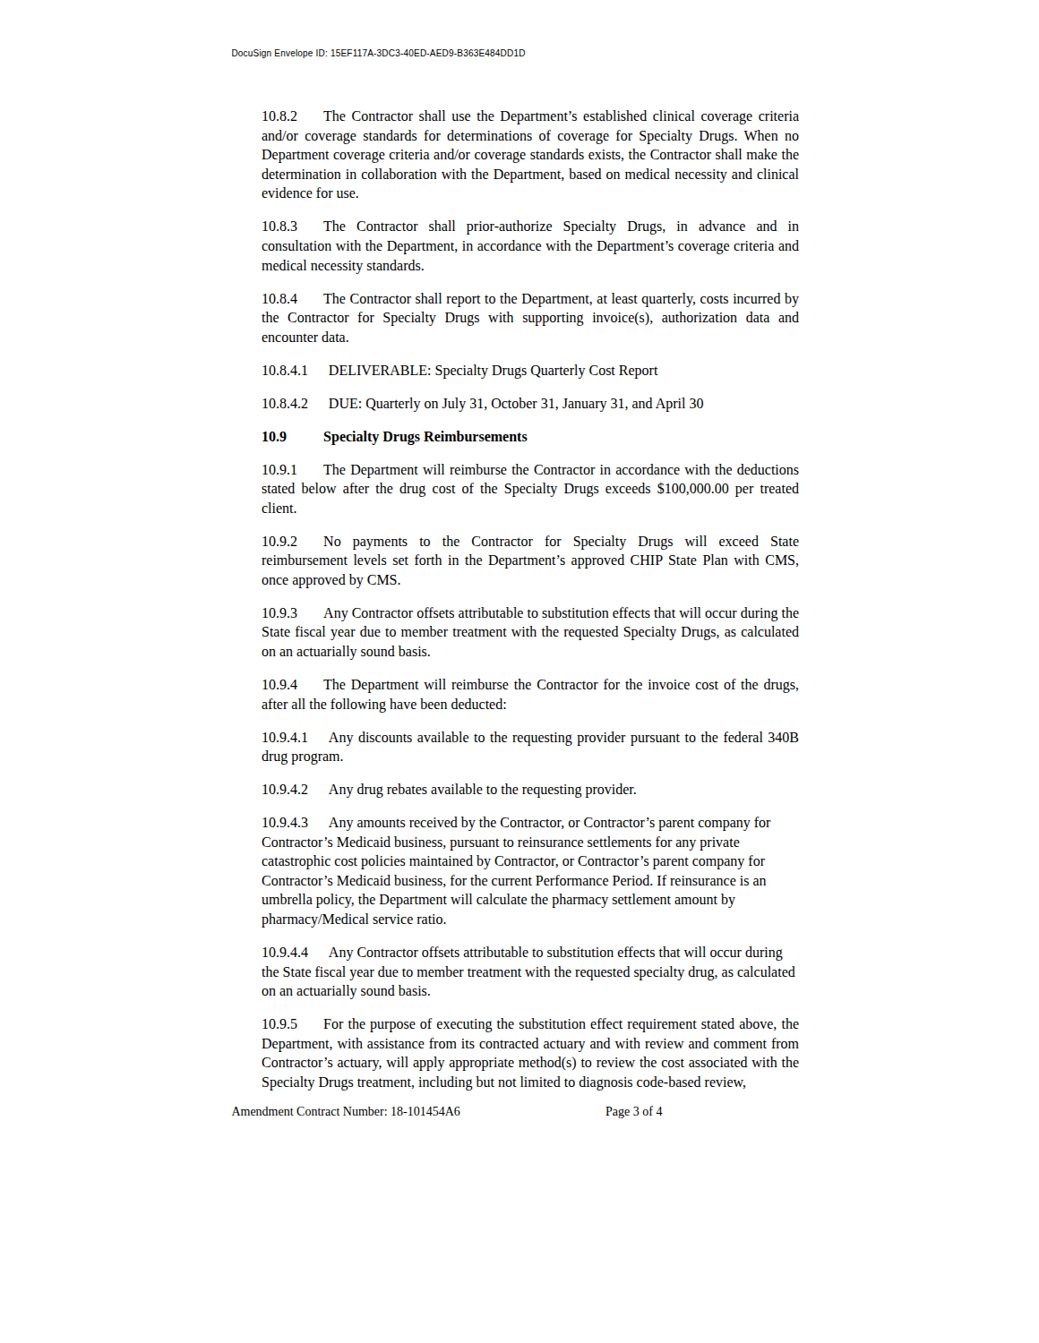DocuSign Envelope ID: 15EF117A-3DC3-40ED-AED9-B363E484DD1D
10.8.2 The Contractor shall use the Department’s established clinical coverage criteria and/or coverage standards for determinations of coverage for Specialty Drugs. When no Department coverage criteria and/or coverage standards exists, the Contractor shall make the determination in collaboration with the Department, based on medical necessity and clinical evidence for use.
10.8.3 The Contractor shall prior-authorize Specialty Drugs, in advance and in consultation with the Department, in accordance with the Department’s coverage criteria and medical necessity standards.
10.8.4 The Contractor shall report to the Department, at least quarterly, costs incurred by the Contractor for Specialty Drugs with supporting invoice(s), authorization data and encounter data.
10.8.4.1 DELIVERABLE: Specialty Drugs Quarterly Cost Report
10.8.4.2 DUE: Quarterly on July 31, October 31, January 31, and April 30
10.9 Specialty Drugs Reimbursements
10.9.1 The Department will reimburse the Contractor in accordance with the deductions stated below after the drug cost of the Specialty Drugs exceeds $100,000.00 per treated client.
10.9.2 No payments to the Contractor for Specialty Drugs will exceed State reimbursement levels set forth in the Department’s approved CHIP State Plan with CMS, once approved by CMS.
10.9.3 Any Contractor offsets attributable to substitution effects that will occur during the State fiscal year due to member treatment with the requested Specialty Drugs, as calculated on an actuarially sound basis.
10.9.4 The Department will reimburse the Contractor for the invoice cost of the drugs, after all the following have been deducted:
10.9.4.1 Any discounts available to the requesting provider pursuant to the federal 340B drug program.
10.9.4.2 Any drug rebates available to the requesting provider.
10.9.4.3 Any amounts received by the Contractor, or Contractor’s parent company for Contractor’s Medicaid business, pursuant to reinsurance settlements for any private catastrophic cost policies maintained by Contractor, or Contractor’s parent company for Contractor’s Medicaid business, for the current Performance Period. If reinsurance is an umbrella policy, the Department will calculate the pharmacy settlement amount by pharmacy/Medical service ratio.
10.9.4.4 Any Contractor offsets attributable to substitution effects that will occur during the State fiscal year due to member treatment with the requested specialty drug, as calculated on an actuarially sound basis.
10.9.5 For the purpose of executing the substitution effect requirement stated above, the Department, with assistance from its contracted actuary and with review and comment from Contractor’s actuary, will apply appropriate method(s) to review the cost associated with the Specialty Drugs treatment, including but not limited to diagnosis code-based review,
Amendment Contract Number: 18-101454A6
Page 3 of 4